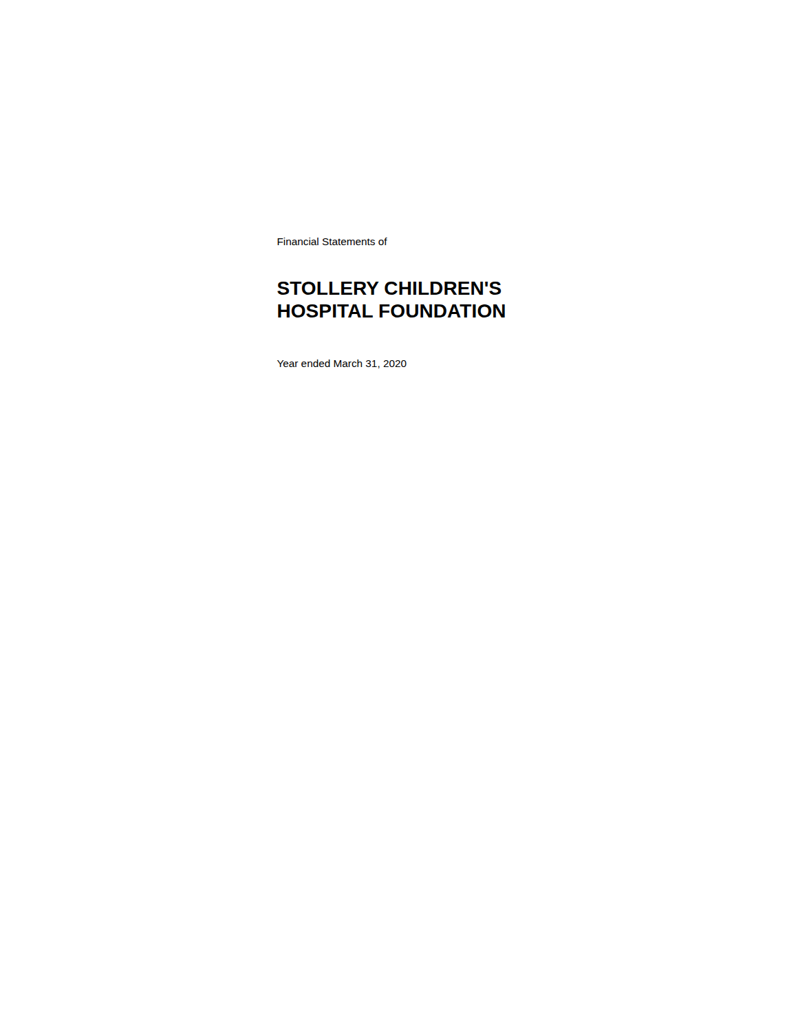Financial Statements of
STOLLERY CHILDREN'S
HOSPITAL FOUNDATION
Year ended March 31, 2020